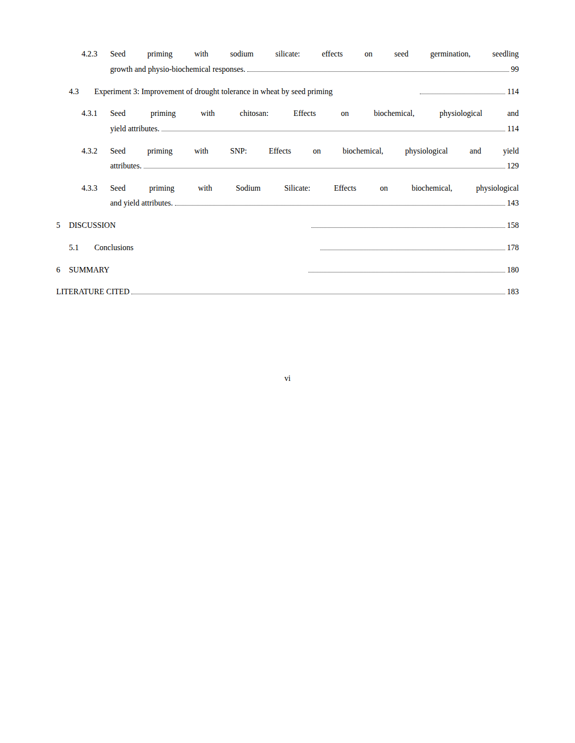4.2.3 Seed priming with sodium silicate: effects on seed germination, seedling growth and physio-biochemical responses. 99
4.3 Experiment 3: Improvement of drought tolerance in wheat by seed priming 114
4.3.1 Seed priming with chitosan: Effects on biochemical, physiological and yield attributes. 114
4.3.2 Seed priming with SNP: Effects on biochemical, physiological and yield attributes. 129
4.3.3 Seed priming with Sodium Silicate: Effects on biochemical, physiological and yield attributes. 143
5 DISCUSSION 158
5.1 Conclusions 178
6 SUMMARY 180
LITERATURE CITED 183
vi